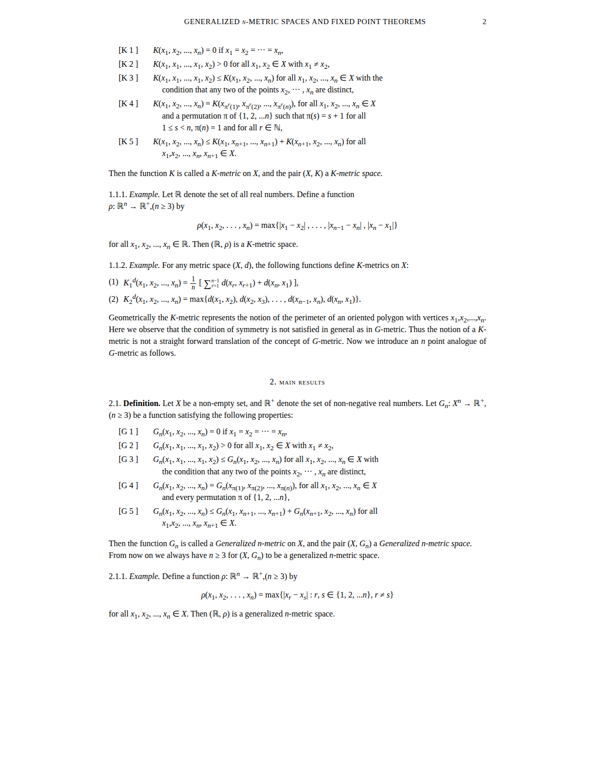GENERALIZED n-METRIC SPACES AND FIXED POINT THEOREMS 2
[K 1 ] K(x1, x2, ..., xn) = 0 if x1 = x2 = ··· = xn,
[K 2 ] K(x1, x1, ..., x1, x2) > 0 for all x1, x2 ∈ X with x1 ≠ x2,
[K 3 ] K(x1, x1, ..., x1, x2) ≤ K(x1, x2, ..., xn) for all x1, x2, ..., xn ∈ X with the condition that any two of the points x2, ··· , xn are distinct,
[K 4 ] K(x1, x2, ..., xn) = K(xπr(1), xπr(2), ..., xπr(n)), for all x1, x2, ..., xn ∈ X and a permutation π of {1, 2, ...n} such that π(s) = s + 1 for all 1 ≤ s < n, π(n) = 1 and for all r ∈ ℕ,
[K 5 ] K(x1, x2, ..., xn) ≤ K(x1, xn+1, ..., xn+1) + K(xn+1, x2, ..., xn) for all x1,x2, ..., xn, xn+1 ∈ X.
Then the function K is called a K-metric on X, and the pair (X, K) a K-metric space.
1.1.1. Example. Let ℝ denote the set of all real numbers. Define a function
ρ: ℝn → ℝ+,(n ≥ 3) by
ρ(x1, x2, . . . , xn) = max{|x1 − x2| , . . . , |xn−1 − xn| , |xn − x1|}
for all x1, x2, ..., xn ∈ ℝ. Then (ℝ, ρ) is a K-metric space.
1.1.2. Example. For any metric space (X, d), the following functions define K-metrics on X:
K1d(x1, x2, ..., xn) = 1 n [ ∑n−1 r=1 d(xr, xr+1) + d(xn, x1) ],
K2d(x1, x2, ..., xn) = max{d(x1, x2), d(x2, x3), . . . , d(xn−1, xn), d(xn, x1)}.
Geometrically the K-metric represents the notion of the perimeter of an oriented polygon with vertices x1,x2,...,xn. Here we observe that the condition of symmetry is not satisfied in general as in G-metric. Thus the notion of a K-metric is not a straight forward translation of the concept of G-metric. Now we introduce an n point analogue of G-metric as follows.
2. main results
2.1. Definition. Let X be a non-empty set, and ℝ+ denote the set of non-negative real numbers. Let Gn: Xn → ℝ+, (n ≥ 3) be a function satisfying the following properties:
[G 1 ] Gn(x1, x2, ..., xn) = 0 if x1 = x2 = ··· = xn,
[G 2 ] Gn(x1, x1, ..., x1, x2) > 0 for all x1, x2 ∈ X with x1 ≠ x2,
[G 3 ] Gn(x1, x1, ..., x1, x2) ≤ Gn(x1, x2, ..., xn) for all x1, x2, ..., xn ∈ X with the condition that any two of the points x2, ··· , xn are distinct,
[G 4 ] Gn(x1, x2, ..., xn) = Gn(xπ(1), xπ(2), ..., xπ(n)), for all x1, x2, ..., xn ∈ X and every permutation π of {1, 2, ...n},
[G 5 ] Gn(x1, x2, ..., xn) ≤ Gn(x1, xn+1, ..., xn+1) + Gn(xn+1, x2, ..., xn) for all x1,x2, ..., xn, xn+1 ∈ X.
Then the function Gn is called a Generalized n-metric on X, and the pair (X, Gn) a Generalized n-metric space.
From now on we always have n ≥ 3 for (X, Gn) to be a generalized n-metric space.
2.1.1. Example. Define a function ρ: ℝn → ℝ+,(n ≥ 3) by
ρ(x1, x2, . . . , xn) = max{|xr − xs| : r, s ∈ {1, 2, ...n}, r ≠ s}
for all x1, x2, ..., xn ∈ X. Then (ℝ, ρ) is a generalized n-metric space.